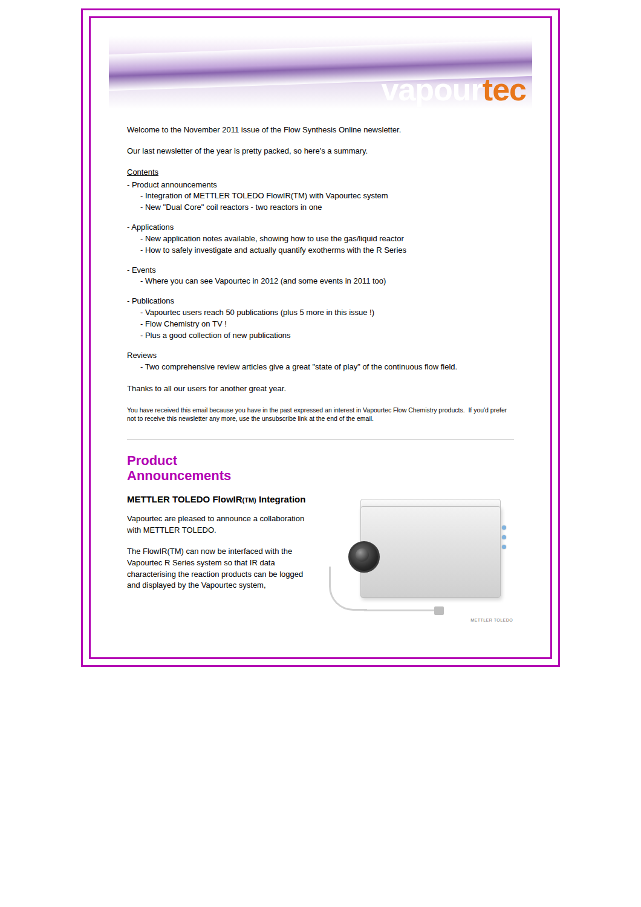vapour tec
Welcome to the November 2011 issue of the Flow Synthesis Online newsletter.
Our last newsletter of the year is pretty packed, so here's a summary.
Contents
- Product announcements
- Integration of METTLER TOLEDO FlowIR(TM) with Vapourtec system
- New "Dual Core" coil reactors - two reactors in one
- Applications
- New application notes available, showing how to use the gas/liquid reactor
- How to safely investigate and actually quantify exotherms with the R Series
- Events
- Where you can see Vapourtec in 2012 (and some events in 2011 too)
- Publications
- Vapourtec users reach 50 publications (plus 5 more in this issue !)
- Flow Chemistry on TV !
- Plus a good collection of new publications
Reviews
- Two comprehensive review articles give a great "state of play" of the continuous flow field.
Thanks to all our users for another great year.
You have received this email because you have in the past expressed an interest in Vapourtec Flow Chemistry products. If you'd prefer not to receive this newsletter any more, use the unsubscribe link at the end of the email.
Product Announcements
METTLER TOLEDO FlowIR(TM) Integration
Vapourtec are pleased to announce a collaboration with METTLER TOLEDO.
The FlowIR(TM) can now be interfaced with the Vapourtec R Series system so that IR data characterising the reaction products can be logged and displayed by the Vapourtec system,
METTLER TOLEDO